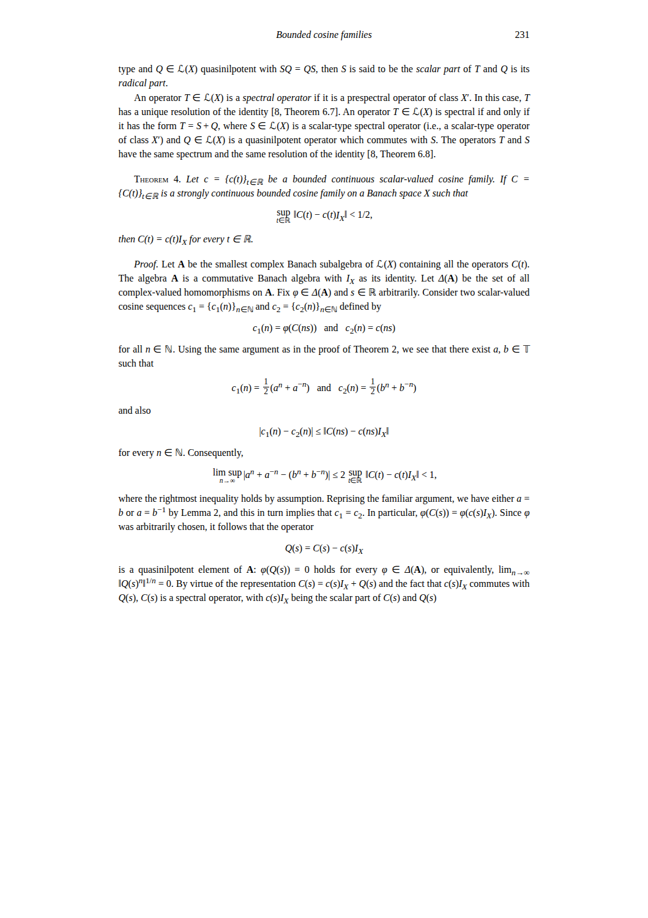Bounded cosine families 231
type and Q ∈ ℒ(X) quasinilpotent with SQ = QS, then S is said to be the scalar part of T and Q is its radical part.
An operator T ∈ ℒ(X) is a spectral operator if it is a prespectral operator of class X′. In this case, T has a unique resolution of the identity [8, Theorem 6.7]. An operator T ∈ ℒ(X) is spectral if and only if it has the form T = S + Q, where S ∈ ℒ(X) is a scalar-type spectral operator (i.e., a scalar-type operator of class X′) and Q ∈ ℒ(X) is a quasinilpotent operator which commutes with S. The operators T and S have the same spectrum and the same resolution of the identity [8, Theorem 6.8].
Theorem 4. Let c = {c(t)}t∈ℝ be a bounded continuous scalar-valued cosine family. If C = {C(t)}t∈ℝ is a strongly continuous bounded cosine family on a Banach space X such that
sup t∈ℝ ‖C(t) − c(t)IX‖ < 1/2,
then C(t) = c(t)IX for every t ∈ ℝ.
Proof. Let A be the smallest complex Banach subalgebra of ℒ(X) containing all the operators C(t). The algebra A is a commutative Banach algebra with IX as its identity. Let Δ(A) be the set of all complex-valued homomorphisms on A. Fix φ ∈ Δ(A) and s ∈ ℝ arbitrarily. Consider two scalar-valued cosine sequences c1 = {c1(n)}n∈ℕ and c2 = {c2(n)}n∈ℕ defined by
c1(n) = φ(C(ns)) and c2(n) = c(ns)
for all n ∈ ℕ. Using the same argument as in the proof of Theorem 2, we see that there exist a, b ∈ 𝕋 such that
c1(n) = 12(an + a−n) and c2(n) = 12(bn + b−n)
and also
|c1(n) − c2(n)| ≤ ‖C(ns) − c(ns)IX‖
for every n ∈ ℕ. Consequently,
lim sup n→∞|an + a−n − (bn + b−n)| ≤ 2 sup t∈ℝ ‖C(t) − c(t)IX‖ < 1,
where the rightmost inequality holds by assumption. Reprising the familiar argument, we have either a = b or a = b−1 by Lemma 2, and this in turn implies that c1 = c2. In particular, φ(C(s)) = φ(c(s)IX). Since φ was arbitrarily chosen, it follows that the operator
Q(s) = C(s) − c(s)IX
is a quasinilpotent element of A: φ(Q(s)) = 0 holds for every φ ∈ Δ(A), or equivalently, limn→∞ ‖Q(s)n‖1/n = 0. By virtue of the representation C(s) = c(s)IX + Q(s) and the fact that c(s)IX commutes with Q(s), C(s) is a spectral operator, with c(s)IX being the scalar part of C(s) and Q(s)